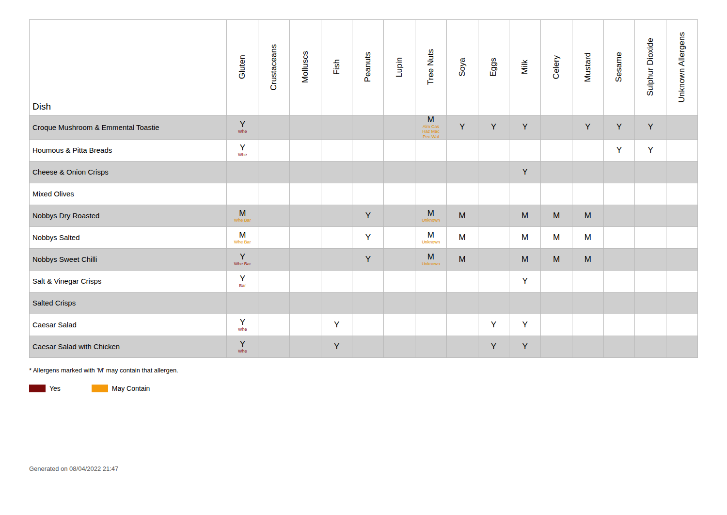| Dish | Gluten | Crustaceans | Molluscs | Fish | Peanuts | Lupin | Tree Nuts | Soya | Eggs | Milk | Celery | Mustard | Sesame | Sulphur Dioxide | Unknown Allergens |
| --- | --- | --- | --- | --- | --- | --- | --- | --- | --- | --- | --- | --- | --- | --- | --- |
| Croque Mushroom & Emmental Toastie | Y Whe | | | | | | M Alm Cas Haz Mac Pec Wal | Y | Y | Y | | Y | Y | Y | |
| Houmous & Pitta Breads | Y Whe | | | | | | | | | | | | Y | Y | |
| Cheese & Onion Crisps | | | | | | | | | | Y | | | | | |
| Mixed Olives | | | | | | | | | | | | | | | |
| Nobbys Dry Roasted | M Whe Bar | | | | Y | | M Unknown | M | | M | M | M | | | |
| Nobbys Salted | M Whe Bar | | | | Y | | M Unknown | M | | M | M | M | | | |
| Nobbys Sweet Chilli | Y Whe Bar | | | | Y | | M Unknown | M | | M | M | M | | | |
| Salt & Vinegar Crisps | Y Bar | | | | | | | | | Y | | | | | |
| Salted Crisps | | | | | | | | | | | | | | | |
| Caesar Salad | Y Whe | | | Y | | | | | Y | Y | | | | | |
| Caesar Salad with Chicken | Y Whe | | | Y | | | | | Y | Y | | | | | |
* Allergens marked with 'M' may contain that allergen.
Yes May Contain
Generated on 08/04/2022 21:47